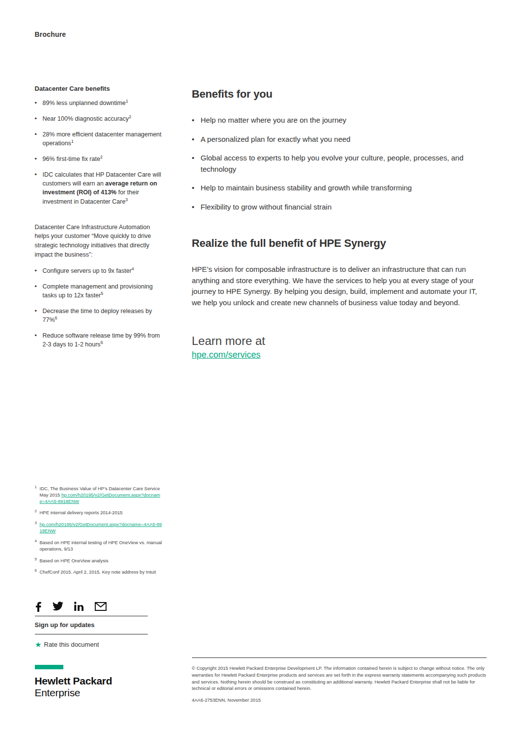Brochure
Datacenter Care benefits
89% less unplanned downtime1
Near 100% diagnostic accuracy2
28% more efficient datacenter management operations1
96% first-time fix rate2
IDC calculates that HP Datacenter Care will customers will earn an average return on investment (ROI) of 413% for their investment in Datacenter Care3
Datacenter Care Infrastructure Automation helps your customer “Move quickly to drive strategic technology initiatives that directly impact the business”:
Configure servers up to 9x faster4
Complete management and provisioning tasks up to 12x faster5
Decrease the time to deploy releases by 77%6
Reduce software release time by 99% from 2-3 days to 1-2 hours6
Benefits for you
Help no matter where you are on the journey
A personalized plan for exactly what you need
Global access to experts to help you evolve your culture, people, processes, and technology
Help to maintain business stability and growth while transforming
Flexibility to grow without financial strain
Realize the full benefit of HPE Synergy
HPE’s vision for composable infrastructure is to deliver an infrastructure that can run anything and store everything. We have the services to help you at every stage of your journey to HPE Synergy. By helping you design, build, implement and automate your IT, we help you unlock and create new channels of business value today and beyond.
Learn more at hpe.com/services
1 IDC, The Business Value of HP’s Datacenter Care Service May 2015 hp.com/h20195/v2/GetDocument.aspx?docname=4AA5-8918ENW
2 HPE internal delivery reports 2014-2015
3 hp.com/h20195/v2/GetDocument.aspx?docname=4AA5-8918ENW
4 Based on HPE internal testing of HPE OneView vs. manual operations, 9/13
5 Based on HPE OneView analysis
6 ChefConf 2015. April 2, 2015. Key note address by Intuit
Sign up for updates
★ Rate this document
Hewlett PackardEnterprise
© Copyright 2015 Hewlett Packard Enterprise Development LP. The information contained herein is subject to change without notice. The only warranties for Hewlett Packard Enterprise products and services are set forth in the express warranty statements accompanying such products and services. Nothing herein should be construed as constituting an additional warranty. Hewlett Packard Enterprise shall not be liable for technical or editorial errors or omissions contained herein.
4AA6-2753ENN, November 2015